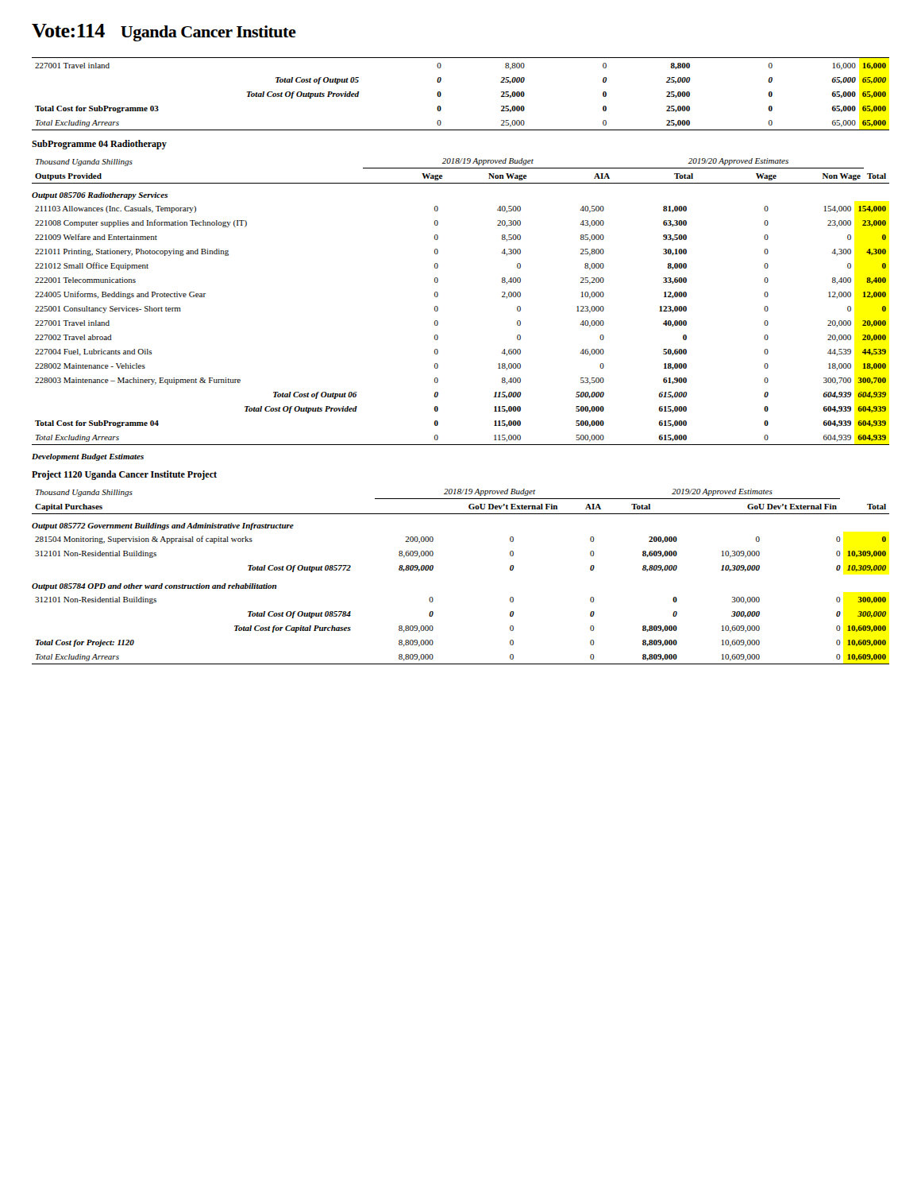Vote:114 Uganda Cancer Institute
| 227001 Travel inland | 0 | 8,800 | 0 | 8,800 | 0 | 16,000 | 16,000 |
| Total Cost of Output 05 | 0 | 25,000 | 0 | 25,000 | 0 | 65,000 | 65,000 |
| Total Cost Of Outputs Provided | 0 | 25,000 | 0 | 25,000 | 0 | 65,000 | 65,000 |
| Total Cost for SubProgramme 03 | 0 | 25,000 | 0 | 25,000 | 0 | 65,000 | 65,000 |
| Total Excluding Arrears | 0 | 25,000 | 0 | 25,000 | 0 | 65,000 | 65,000 |
SubProgramme 04 Radiotherapy
| Thousand Uganda Shillings | 2018/19 Approved Budget | 2019/20 Approved Estimates |
| Outputs Provided | Wage | Non Wage | AIA | Total | Wage | Non Wage | Total |
Output 085706 Radiotherapy Services
| 211103 Allowances (Inc. Casuals, Temporary) | 0 | 40,500 | 40,500 | 81,000 | 0 | 154,000 | 154,000 |
| 221008 Computer supplies and Information Technology (IT) | 0 | 20,300 | 43,000 | 63,300 | 0 | 23,000 | 23,000 |
| 221009 Welfare and Entertainment | 0 | 8,500 | 85,000 | 93,500 | 0 | 0 | 0 |
| 221011 Printing, Stationery, Photocopying and Binding | 0 | 4,300 | 25,800 | 30,100 | 0 | 4,300 | 4,300 |
| 221012 Small Office Equipment | 0 | 0 | 8,000 | 8,000 | 0 | 0 | 0 |
| 222001 Telecommunications | 0 | 8,400 | 25,200 | 33,600 | 0 | 8,400 | 8,400 |
| 224005 Uniforms, Beddings and Protective Gear | 0 | 2,000 | 10,000 | 12,000 | 0 | 12,000 | 12,000 |
| 225001 Consultancy Services- Short term | 0 | 0 | 123,000 | 123,000 | 0 | 0 | 0 |
| 227001 Travel inland | 0 | 0 | 40,000 | 40,000 | 0 | 20,000 | 20,000 |
| 227002 Travel abroad | 0 | 0 | 0 | 0 | 0 | 20,000 | 20,000 |
| 227004 Fuel, Lubricants and Oils | 0 | 4,600 | 46,000 | 50,600 | 0 | 44,539 | 44,539 |
| 228002 Maintenance - Vehicles | 0 | 18,000 | 0 | 18,000 | 0 | 18,000 | 18,000 |
| 228003 Maintenance – Machinery, Equipment & Furniture | 0 | 8,400 | 53,500 | 61,900 | 0 | 300,700 | 300,700 |
| Total Cost of Output 06 | 0 | 115,000 | 500,000 | 615,000 | 0 | 604,939 | 604,939 |
| Total Cost Of Outputs Provided | 0 | 115,000 | 500,000 | 615,000 | 0 | 604,939 | 604,939 |
| Total Cost for SubProgramme 04 | 0 | 115,000 | 500,000 | 615,000 | 0 | 604,939 | 604,939 |
| Total Excluding Arrears | 0 | 115,000 | 500,000 | 615,000 | 0 | 604,939 | 604,939 |
Development Budget Estimates
Project 1120 Uganda Cancer Institute Project
| Thousand Uganda Shillings | 2018/19 Approved Budget | 2019/20 Approved Estimates |
| Capital Purchases | GoU Dev’t External Fin | AIA | Total | GoU Dev’t External Fin | Total |
Output 085772 Government Buildings and Administrative Infrastructure
| 281504 Monitoring, Supervision & Appraisal of capital works | 200,000 | 0 | 0 | 200,000 | 0 | 0 | 0 |
| 312101 Non-Residential Buildings | 8,609,000 | 0 | 0 | 8,609,000 | 10,309,000 | 0 | 10,309,000 |
| Total Cost Of Output 085772 | 8,809,000 | 0 | 0 | 8,809,000 | 10,309,000 | 0 | 10,309,000 |
Output 085784 OPD and other ward construction and rehabilitation
| 312101 Non-Residential Buildings | 0 | 0 | 0 | 0 | 300,000 | 0 | 300,000 |
| Total Cost Of Output 085784 | 0 | 0 | 0 | 0 | 300,000 | 0 | 300,000 |
| Total Cost for Capital Purchases | 8,809,000 | 0 | 0 | 8,809,000 | 10,609,000 | 0 | 10,609,000 |
| Total Cost for Project: 1120 | 8,809,000 | 0 | 0 | 8,809,000 | 10,609,000 | 0 | 10,609,000 |
| Total Excluding Arrears | 8,809,000 | 0 | 0 | 8,809,000 | 10,609,000 | 0 | 10,609,000 |